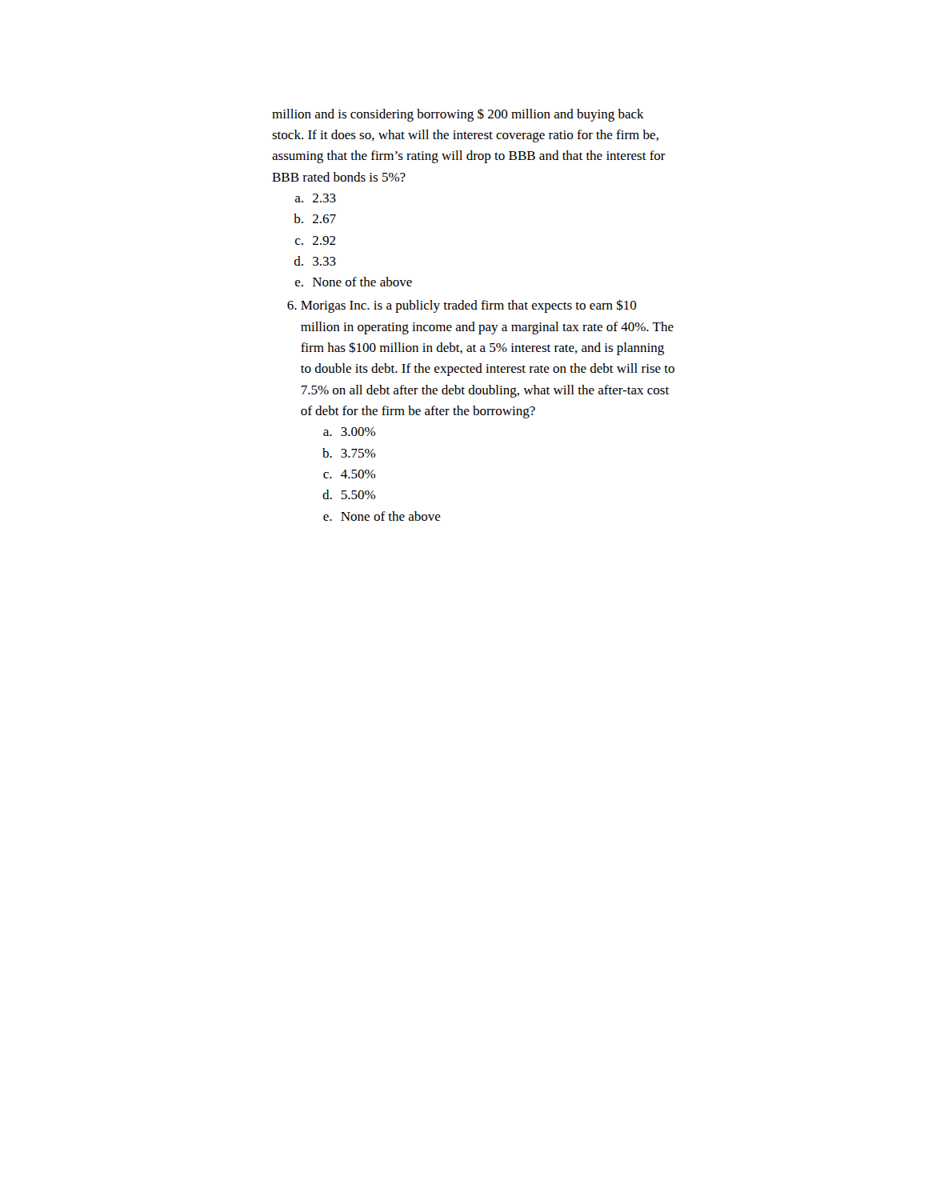million and is considering borrowing $ 200 million and buying back stock. If it does so, what will the interest coverage ratio for the firm be, assuming that the firm’s rating will drop to BBB and that the interest for BBB rated bonds is 5%?
2.33
2.67
2.92
3.33
None of the above
Morigas Inc. is a publicly traded firm that expects to earn $10 million in operating income and pay a marginal tax rate of 40%. The firm has $100 million in debt, at a 5% interest rate, and is planning to double its debt. If the expected interest rate on the debt will rise to 7.5% on all debt after the debt doubling, what will the after-tax cost of debt for the firm be after the borrowing?
3.00%
3.75%
4.50%
5.50%
None of the above